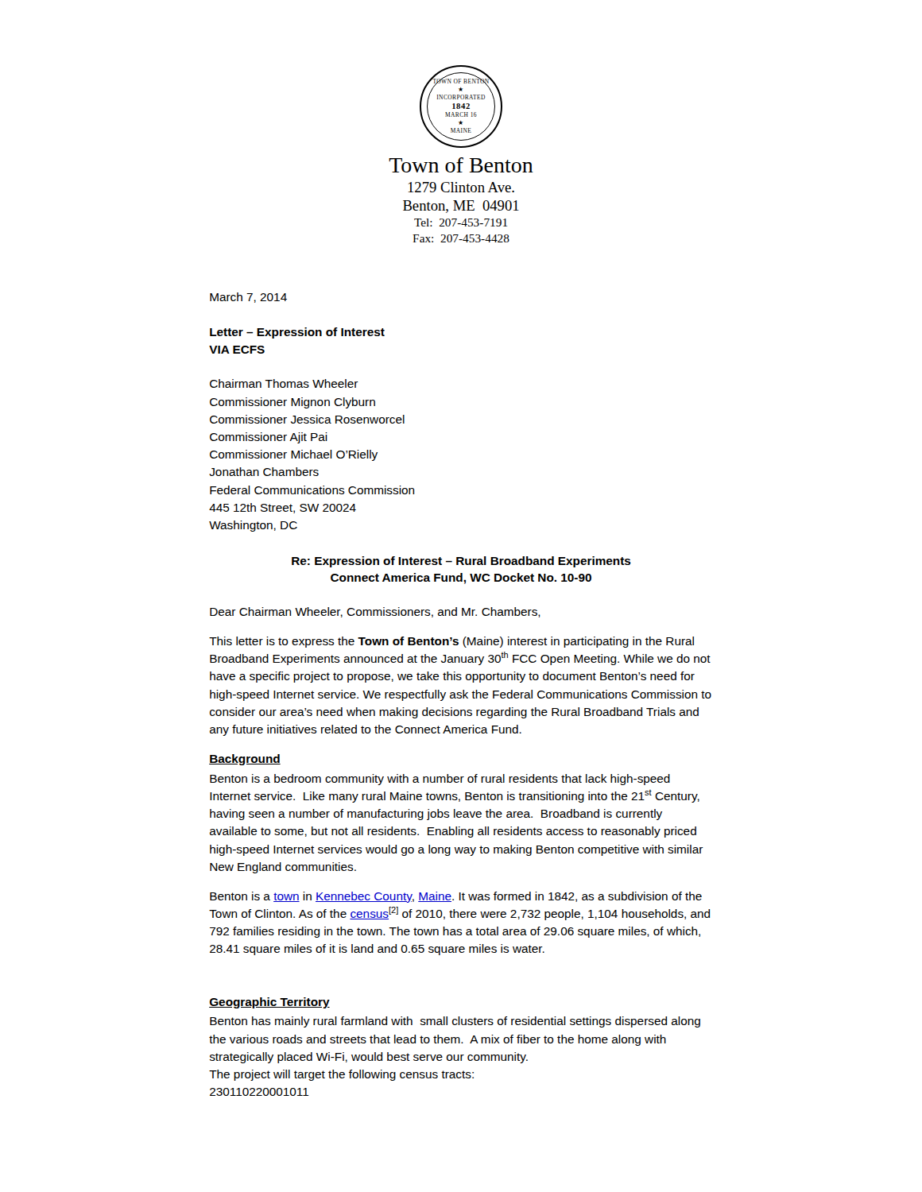Town of Benton ★ Incorporated 1842 March 16 ★ Maine
Town of Benton
1279 Clinton Ave.
Benton, ME 04901
Tel: 207-453-7191
Fax: 207-453-4428
March 7, 2014
Letter – Expression of Interest
VIA ECFS
Chairman Thomas Wheeler
Commissioner Mignon Clyburn
Commissioner Jessica Rosenworcel
Commissioner Ajit Pai
Commissioner Michael O’Rielly
Jonathan Chambers
Federal Communications Commission
445 12th Street, SW 20024
Washington, DC
Re: Expression of Interest – Rural Broadband Experiments
Connect America Fund, WC Docket No. 10-90
Dear Chairman Wheeler, Commissioners, and Mr. Chambers,
This letter is to express the Town of Benton’s (Maine) interest in participating in the Rural Broadband Experiments announced at the January 30th FCC Open Meeting. While we do not have a specific project to propose, we take this opportunity to document Benton’s need for high-speed Internet service. We respectfully ask the Federal Communications Commission to consider our area’s need when making decisions regarding the Rural Broadband Trials and any future initiatives related to the Connect America Fund.
Background
Benton is a bedroom community with a number of rural residents that lack high-speed Internet service. Like many rural Maine towns, Benton is transitioning into the 21st Century, having seen a number of manufacturing jobs leave the area. Broadband is currently available to some, but not all residents. Enabling all residents access to reasonably priced high-speed Internet services would go a long way to making Benton competitive with similar New England communities.
Benton is a town in Kennebec County, Maine. It was formed in 1842, as a subdivision of the Town of Clinton. As of the census[2] of 2010, there were 2,732 people, 1,104 households, and 792 families residing in the town. The town has a total area of 29.06 square miles, of which, 28.41 square miles of it is land and 0.65 square miles is water.
Geographic Territory
Benton has mainly rural farmland with small clusters of residential settings dispersed along the various roads and streets that lead to them. A mix of fiber to the home along with strategically placed Wi-Fi, would best serve our community.
The project will target the following census tracts:
230110220001011